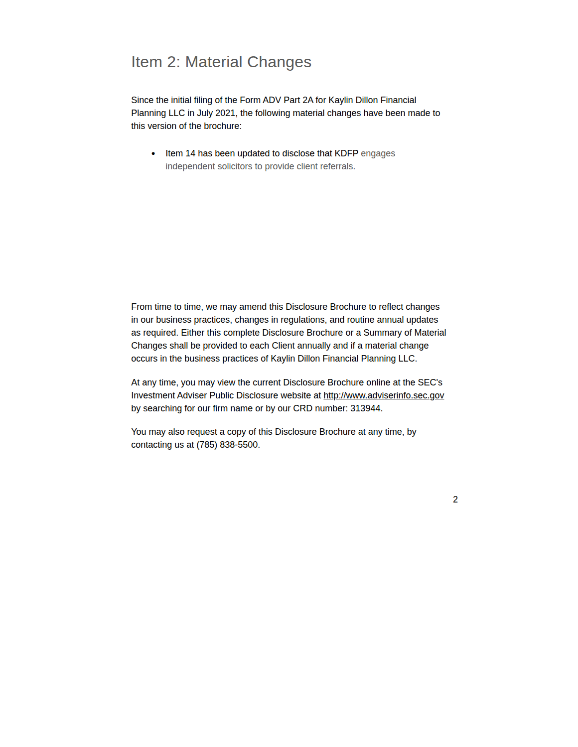Item 2: Material Changes
Since the initial filing of the Form ADV Part 2A for Kaylin Dillon Financial Planning LLC in July 2021, the following material changes have been made to this version of the brochure:
Item 14 has been updated to disclose that KDFP engages independent solicitors to provide client referrals.
From time to time, we may amend this Disclosure Brochure to reflect changes in our business practices, changes in regulations, and routine annual updates as required. Either this complete Disclosure Brochure or a Summary of Material Changes shall be provided to each Client annually and if a material change occurs in the business practices of Kaylin Dillon Financial Planning LLC.
At any time, you may view the current Disclosure Brochure online at the SEC's Investment Adviser Public Disclosure website at http://www.adviserinfo.sec.gov by searching for our firm name or by our CRD number: 313944.
You may also request a copy of this Disclosure Brochure at any time, by contacting us at (785) 838-5500.
2